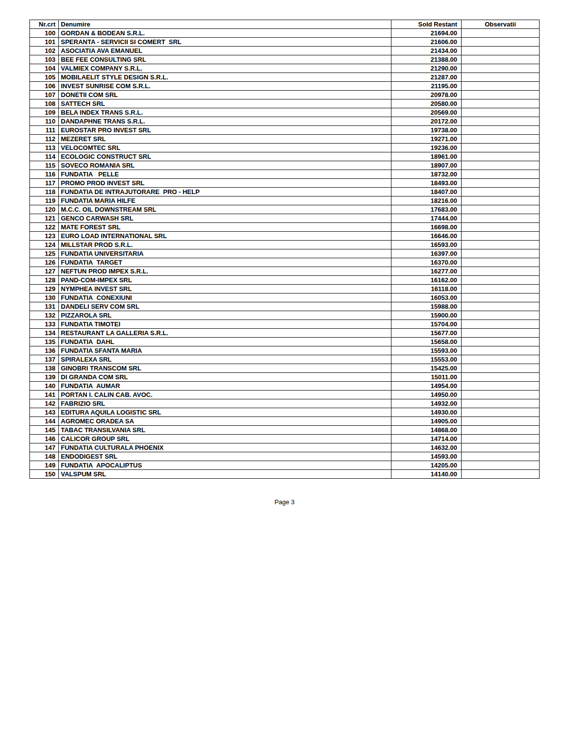| Nr.crt | Denumire | Sold Restant | Observatii |
| --- | --- | --- | --- |
| 100 | GORDAN & BODEAN S.R.L. | 21694.00 | |
| 101 | SPERANTA - SERVICII SI COMERT SRL | 21606.00 | |
| 102 | ASOCIATIA AVA EMANUEL | 21434.00 | |
| 103 | BEE FEE CONSULTING SRL | 21388.00 | |
| 104 | VALMIEX COMPANY S.R.L. | 21290.00 | |
| 105 | MOBILAELIT STYLE DESIGN S.R.L. | 21287.00 | |
| 106 | INVEST SUNRISE COM S.R.L. | 21195.00 | |
| 107 | DONETII COM SRL | 20978.00 | |
| 108 | SATTECH SRL | 20580.00 | |
| 109 | BELA INDEX TRANS S.R.L. | 20569.00 | |
| 110 | DANDAPHNE TRANS S.R.L. | 20172.00 | |
| 111 | EUROSTAR PRO INVEST SRL | 19738.00 | |
| 112 | MEZERET SRL | 19271.00 | |
| 113 | VELOCOMTEC SRL | 19236.00 | |
| 114 | ECOLOGIC CONSTRUCT SRL | 18961.00 | |
| 115 | SOVECO ROMANIA SRL | 18907.00 | |
| 116 | FUNDATIA PELLE | 18732.00 | |
| 117 | PROMO PROD INVEST SRL | 18493.00 | |
| 118 | FUNDATIA DE INTRAJUTORARE PRO - HELP | 18407.00 | |
| 119 | FUNDATIA MARIA HILFE | 18216.00 | |
| 120 | M.C.C. OIL DOWNSTREAM SRL | 17683.00 | |
| 121 | GENCO CARWASH SRL | 17444.00 | |
| 122 | MATE FOREST SRL | 16698.00 | |
| 123 | EURO LOAD INTERNATIONAL SRL | 16646.00 | |
| 124 | MILLSTAR PROD S.R.L. | 16593.00 | |
| 125 | FUNDATIA UNIVERSITARIA | 16397.00 | |
| 126 | FUNDATIA TARGET | 16370.00 | |
| 127 | NEFTUN PROD IMPEX S.R.L. | 16277.00 | |
| 128 | PAND-COM-IMPEX SRL | 16162.00 | |
| 129 | NYMPHEA INVEST SRL | 16118.00 | |
| 130 | FUNDATIA CONEXIUNI | 16053.00 | |
| 131 | DANDELI SERV COM SRL | 15988.00 | |
| 132 | PIZZAROLA SRL | 15900.00 | |
| 133 | FUNDATIA TIMOTEI | 15704.00 | |
| 134 | RESTAURANT LA GALLERIA S.R.L. | 15677.00 | |
| 135 | FUNDATIA DAHL | 15658.00 | |
| 136 | FUNDATIA SFANTA MARIA | 15593.00 | |
| 137 | SPIRALEXA SRL | 15553.00 | |
| 138 | GINOBRI TRANSCOM SRL | 15425.00 | |
| 139 | DI GRANDA COM SRL | 15011.00 | |
| 140 | FUNDATIA AUMAR | 14954.00 | |
| 141 | PORTAN I. CALIN CAB. AVOC. | 14950.00 | |
| 142 | FABRIZIO SRL | 14932.00 | |
| 143 | EDITURA AQUILA LOGISTIC SRL | 14930.00 | |
| 144 | AGROMEC ORADEA SA | 14905.00 | |
| 145 | TABAC TRANSILVANIA SRL | 14868.00 | |
| 146 | CALICOR GROUP SRL | 14714.00 | |
| 147 | FUNDATIA CULTURALA PHOENIX | 14632.00 | |
| 148 | ENDODIGEST SRL | 14593.00 | |
| 149 | FUNDATIA APOCALIPTUS | 14205.00 | |
| 150 | VALSPUM SRL | 14140.00 | |
Page 3